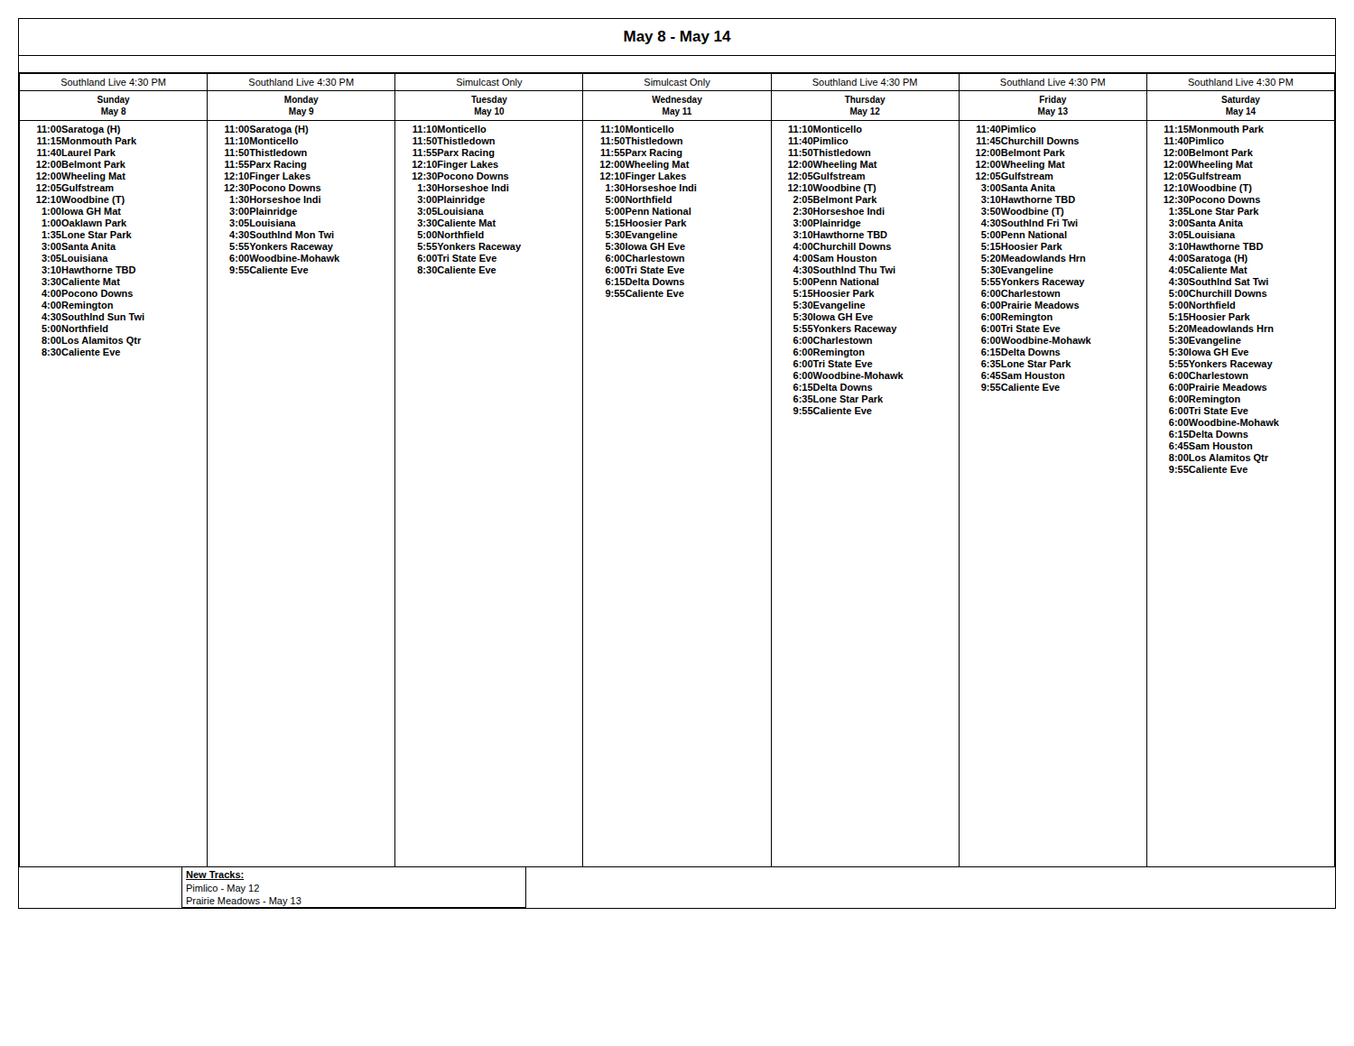May 8 - May 14
| Southland Live 4:30 PM | Southland Live 4:30 PM | Simulcast Only | Simulcast Only | Southland Live 4:30 PM | Southland Live 4:30 PM | Southland Live 4:30 PM |
| --- | --- | --- | --- | --- | --- | --- |
| Sunday May 8 | Monday May 9 | Tuesday May 10 | Wednesday May 11 | Thursday May 12 | Friday May 13 | Saturday May 14 |
| / 11:00 / Saratoga (H) / / 11:15 / Monmouth Park / / 11:40 / Laurel Park / / 12:00 / Belmont Park / / 12:00 / Wheeling Mat / / 12:05 / Gulfstream / / 12:10 / Woodbine (T) / / 1:00 / Iowa GH Mat / / 1:00 / Oaklawn Park / / 1:35 / Lone Star Park / / 3:00 / Santa Anita / / 3:05 / Louisiana / / 3:10 / Hawthorne TBD / / 3:30 / Caliente Mat / / 4:00 / Pocono Downs / / 4:00 / Remington / / 4:30 / Southlnd Sun Twi / / 5:00 / Northfield / / 8:00 / Los Alamitos Qtr / / 8:30 / Caliente Eve / | / 11:00 / Saratoga (H) / / 11:10 / Monticello / / 11:50 / Thistledown / / 11:55 / Parx Racing / / 12:10 / Finger Lakes / / 12:30 / Pocono Downs / / 1:30 / Horseshoe Indi / / 3:00 / Plainridge / / 3:05 / Louisiana / / 4:30 / Southlnd Mon Twi / / 5:55 / Yonkers Raceway / / 6:00 / Woodbine-Mohawk / / 9:55 / Caliente Eve / | / 11:10 / Monticello / / 11:50 / Thistledown / / 11:55 / Parx Racing / / 12:10 / Finger Lakes / / 12:30 / Pocono Downs / / 1:30 / Horseshoe Indi / / 3:00 / Plainridge / / 3:05 / Louisiana / / 3:30 / Caliente Mat / / 5:00 / Northfield / / 5:55 / Yonkers Raceway / / 6:00 / Tri State Eve / / 8:30 / Caliente Eve / | / 11:10 / Monticello / / 11:50 / Thistledown / / 11:55 / Parx Racing / / 12:00 / Wheeling Mat / / 12:10 / Finger Lakes / / 1:30 / Horseshoe Indi / / 5:00 / Northfield / / 5:00 / Penn National / / 5:15 / Hoosier Park / / 5:30 / Evangeline / / 5:30 / Iowa GH Eve / / 6:00 / Charlestown / / 6:00 / Tri State Eve / / 6:15 / Delta Downs / / 9:55 / Caliente Eve / | / 11:10 / Monticello / / 11:40 / Pimlico / / 11:50 / Thistledown / / 12:00 / Wheeling Mat / / 12:05 / Gulfstream / / 12:10 / Woodbine (T) / / 2:05 / Belmont Park / / 2:30 / Horseshoe Indi / / 3:00 / Plainridge / / 3:10 / Hawthorne TBD / / 4:00 / Churchill Downs / / 4:00 / Sam Houston / / 4:30 / Southlnd Thu Twi / / 5:00 / Penn National / / 5:15 / Hoosier Park / / 5:30 / Evangeline / / 5:30 / Iowa GH Eve / / 5:55 / Yonkers Raceway / / 6:00 / Charlestown / / 6:00 / Remington / / 6:00 / Tri State Eve / / 6:00 / Woodbine-Mohawk / / 6:15 / Delta Downs / / 6:35 / Lone Star Park / / 9:55 / Caliente Eve / | / 11:40 / Pimlico / / 11:45 / Churchill Downs / / 12:00 / Belmont Park / / 12:00 / Wheeling Mat / / 12:05 / Gulfstream / / 3:00 / Santa Anita / / 3:10 / Hawthorne TBD / / 3:50 / Woodbine (T) / / 4:30 / Southlnd Fri Twi / / 5:00 / Penn National / / 5:15 / Hoosier Park / / 5:20 / Meadowlands Hrn / / 5:30 / Evangeline / / 5:55 / Yonkers Raceway / / 6:00 / Charlestown / / 6:00 / Prairie Meadows / / 6:00 / Remington / / 6:00 / Tri State Eve / / 6:00 / Woodbine-Mohawk / / 6:15 / Delta Downs / / 6:35 / Lone Star Park / / 6:45 / Sam Houston / / 9:55 / Caliente Eve / | / 11:15 / Monmouth Park / / 11:40 / Pimlico / / 12:00 / Belmont Park / / 12:00 / Wheeling Mat / / 12:05 / Gulfstream / / 12:10 / Woodbine (T) / / 12:30 / Pocono Downs / / 1:35 / Lone Star Park / / 3:00 / Santa Anita / / 3:05 / Louisiana / / 3:10 / Hawthorne TBD / / 4:00 / Saratoga (H) / / 4:05 / Caliente Mat / / 4:30 / Southlnd Sat Twi / / 5:00 / Churchill Downs / / 5:00 / Northfield / / 5:15 / Hoosier Park / / 5:20 / Meadowlands Hrn / / 5:30 / Evangeline / / 5:30 / Iowa GH Eve / / 5:55 / Yonkers Raceway / / 6:00 / Charlestown / / 6:00 / Prairie Meadows / / 6:00 / Remington / / 6:00 / Tri State Eve / / 6:00 / Woodbine-Mohawk / / 6:15 / Delta Downs / / 6:45 / Sam Houston / / 8:00 / Los Alamitos Qtr / / 9:55 / Caliente Eve / |
New Tracks:
Pimlico - May 12
Prairie Meadows - May 13